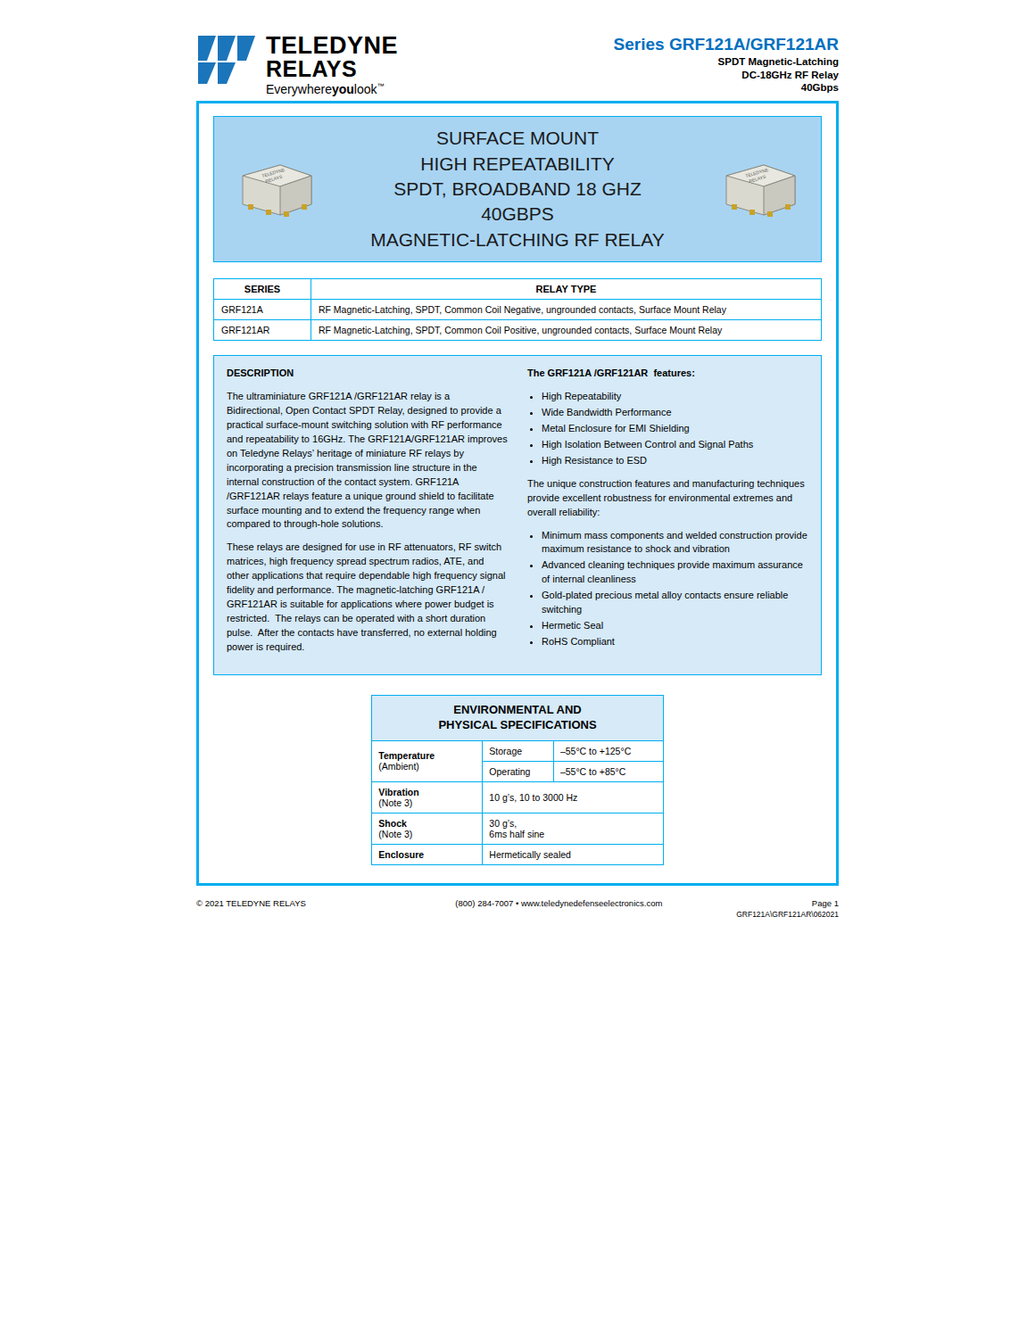TELEDYNE
RELAYS
Everywhereyoulook™
Series GRF121A/GRF121AR
SPDT Magnetic-Latching
DC-18GHz RF Relay
40Gbps
TELEDYNE RELAYS
SURFACE MOUNT
HIGH REPEATABILITY
SPDT, BROADBAND 18 GHZ
40GBPS
MAGNETIC-LATCHING RF RELAY
TELEDYNE RELAYS
| SERIES | RELAY TYPE |
| --- | --- |
| GRF121A | RF Magnetic-Latching, SPDT, Common Coil Negative, ungrounded contacts, Surface Mount Relay |
| GRF121AR | RF Magnetic-Latching, SPDT, Common Coil Positive, ungrounded contacts, Surface Mount Relay |
DESCRIPTION
The ultraminiature GRF121A /GRF121AR relay is a Bidirectional, Open Contact SPDT Relay, designed to provide a practical surface-mount switching solution with RF performance and repeatability to 16GHz. The GRF121A/GRF121AR improves on Teledyne Relays’ heritage of miniature RF relays by incorporating a precision transmission line structure in the internal construction of the contact system. GRF121A /GRF121AR relays feature a unique ground shield to facilitate surface mounting and to extend the frequency range when compared to through-hole solutions.
These relays are designed for use in RF attenuators, RF switch matrices, high frequency spread spectrum radios, ATE, and other applications that require dependable high frequency signal fidelity and performance. The magnetic-latching GRF121A / GRF121AR is suitable for applications where power budget is restricted. The relays can be operated with a short duration pulse. After the contacts have transferred, no external holding power is required.
The GRF121A /GRF121AR features:
High Repeatability
Wide Bandwidth Performance
Metal Enclosure for EMI Shielding
High Isolation Between Control and Signal Paths
High Resistance to ESD
The unique construction features and manufacturing techniques provide excellent robustness for environmental extremes and overall reliability:
Minimum mass components and welded construction provide maximum resistance to shock and vibration
Advanced cleaning techniques provide maximum assurance of internal cleanliness
Gold-plated precious metal alloy contacts ensure reliable switching
Hermetic Seal
RoHS Compliant
| ENVIRONMENTAL AND PHYSICAL SPECIFICATIONS |
| Temperature (Ambient) | Storage | –55°C to +125°C |
| Operating | –55°C to +85°C |
| Vibration (Note 3) | 10 g’s, 10 to 3000 Hz |
| Shock (Note 3) | 30 g’s, 6ms half sine |
| Enclosure | Hermetically sealed |
© 2021 TELEDYNE RELAYS
(800) 284-7007 • www.teledynedefenseelectronics.com
Page 1
GRF121A\GRF121AR\062021